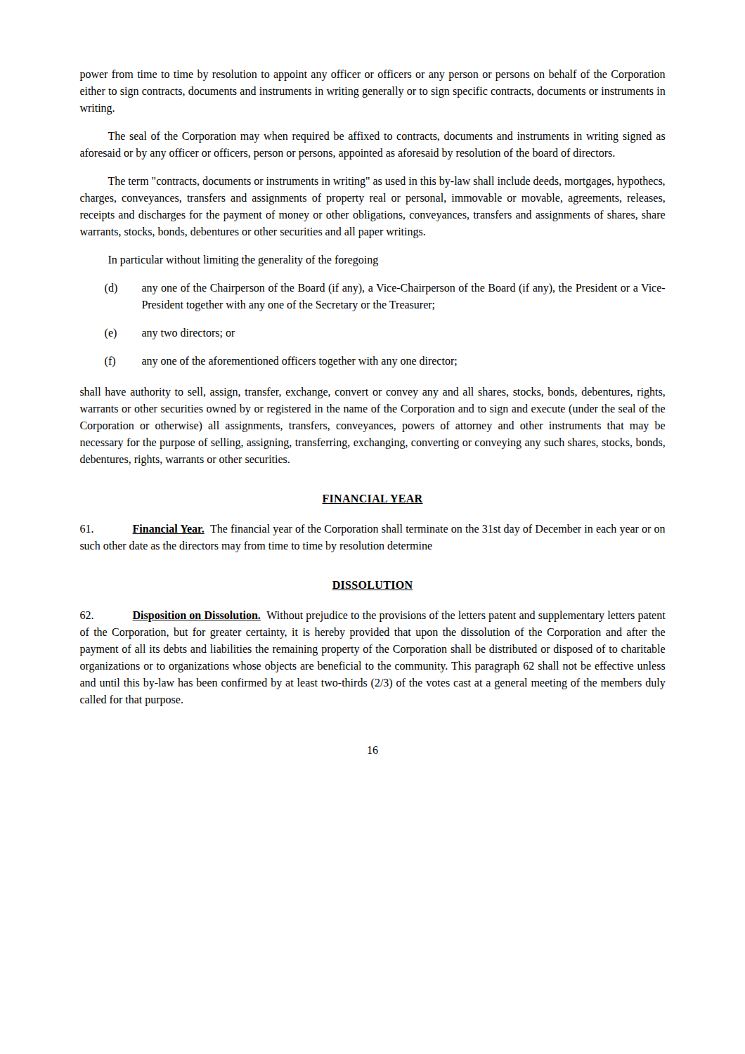power from time to time by resolution to appoint any officer or officers or any person or persons on behalf of the Corporation either to sign contracts, documents and instruments in writing generally or to sign specific contracts, documents or instruments in writing.
The seal of the Corporation may when required be affixed to contracts, documents and instruments in writing signed as aforesaid or by any officer or officers, person or persons, appointed as aforesaid by resolution of the board of directors.
The term "contracts, documents or instruments in writing" as used in this by-law shall include deeds, mortgages, hypothecs, charges, conveyances, transfers and assignments of property real or personal, immovable or movable, agreements, releases, receipts and discharges for the payment of money or other obligations, conveyances, transfers and assignments of shares, share warrants, stocks, bonds, debentures or other securities and all paper writings.
In particular without limiting the generality of the foregoing
(d) any one of the Chairperson of the Board (if any), a Vice-Chairperson of the Board (if any), the President or a Vice-President together with any one of the Secretary or the Treasurer;
(e) any two directors; or
(f) any one of the aforementioned officers together with any one director;
shall have authority to sell, assign, transfer, exchange, convert or convey any and all shares, stocks, bonds, debentures, rights, warrants or other securities owned by or registered in the name of the Corporation and to sign and execute (under the seal of the Corporation or otherwise) all assignments, transfers, conveyances, powers of attorney and other instruments that may be necessary for the purpose of selling, assigning, transferring, exchanging, converting or conveying any such shares, stocks, bonds, debentures, rights, warrants or other securities.
FINANCIAL YEAR
61. Financial Year. The financial year of the Corporation shall terminate on the 31st day of December in each year or on such other date as the directors may from time to time by resolution determine
DISSOLUTION
62. Disposition on Dissolution. Without prejudice to the provisions of the letters patent and supplementary letters patent of the Corporation, but for greater certainty, it is hereby provided that upon the dissolution of the Corporation and after the payment of all its debts and liabilities the remaining property of the Corporation shall be distributed or disposed of to charitable organizations or to organizations whose objects are beneficial to the community. This paragraph 62 shall not be effective unless and until this by-law has been confirmed by at least two-thirds (2/3) of the votes cast at a general meeting of the members duly called for that purpose.
16